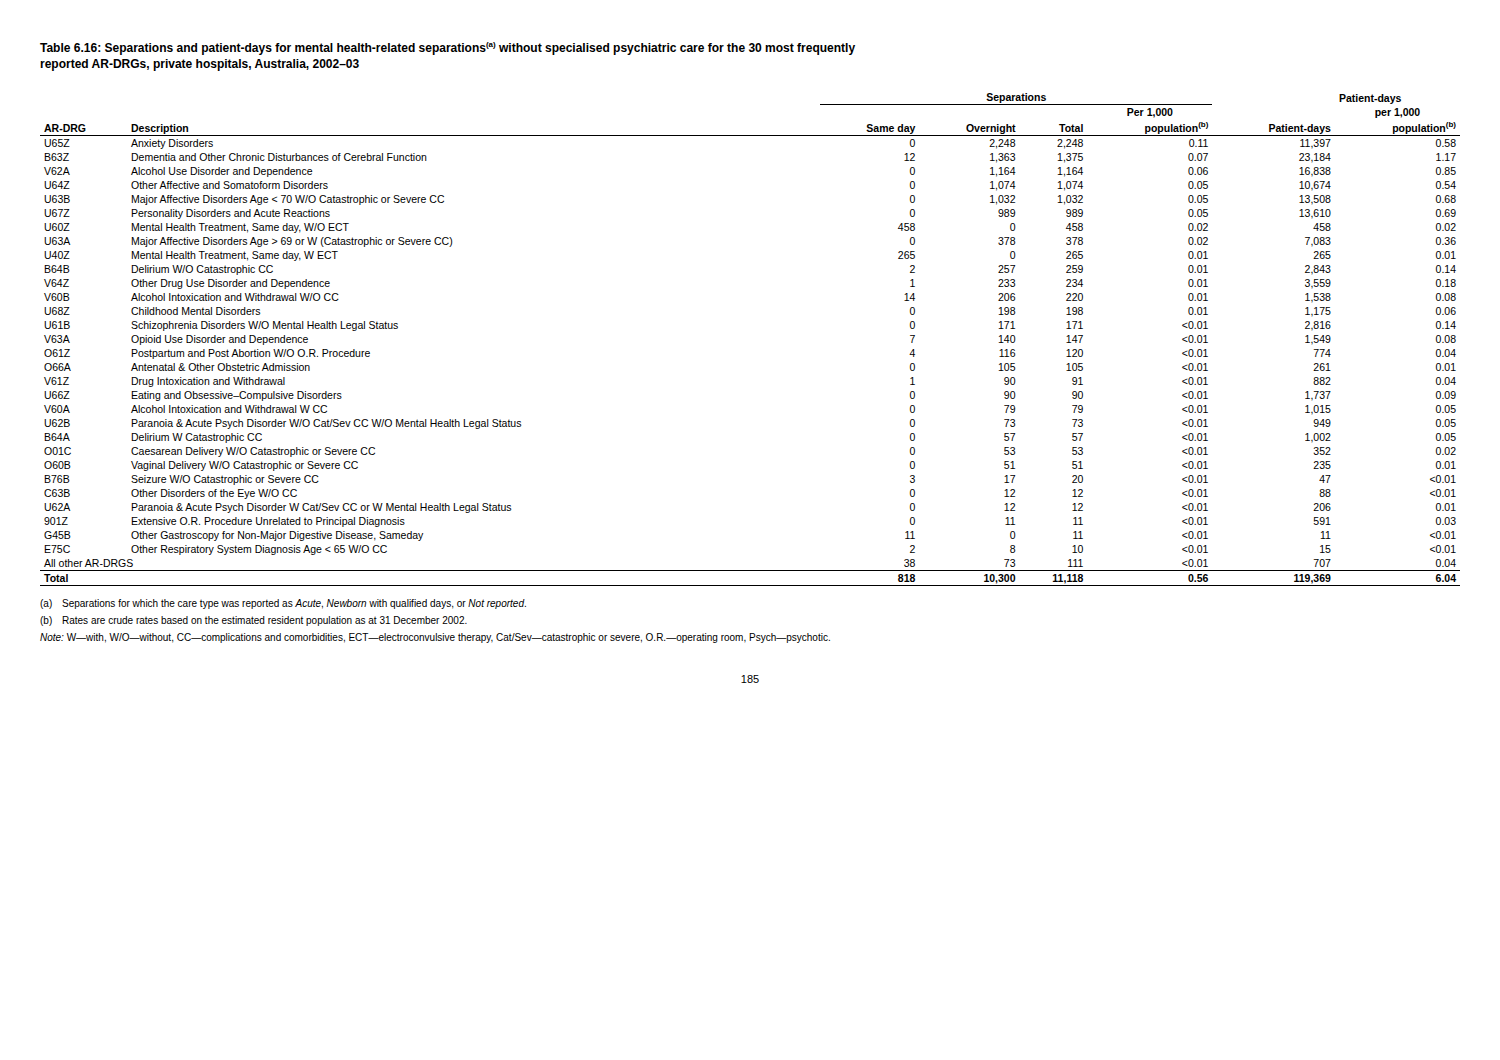Table 6.16: Separations and patient-days for mental health-related separations(a) without specialised psychiatric care for the 30 most frequently
reported AR-DRGs, private hospitals, Australia, 2002–03
| | Separations | | Patient-days |
| --- | --- | --- | --- |
| | | | | Per 1,000 | | per 1,000 |
| AR-DRG | Description | Same day | Overnight | Total | population (b) | Patient-days | population (b) |
| U65Z | Anxiety Disorders | 0 | 2,248 | 2,248 | 0.11 | 11,397 | 0.58 |
| B63Z | Dementia and Other Chronic Disturbances of Cerebral Function | 12 | 1,363 | 1,375 | 0.07 | 23,184 | 1.17 |
| V62A | Alcohol Use Disorder and Dependence | 0 | 1,164 | 1,164 | 0.06 | 16,838 | 0.85 |
| U64Z | Other Affective and Somatoform Disorders | 0 | 1,074 | 1,074 | 0.05 | 10,674 | 0.54 |
| U63B | Major Affective Disorders Age < 70 W/O Catastrophic or Severe CC | 0 | 1,032 | 1,032 | 0.05 | 13,508 | 0.68 |
| U67Z | Personality Disorders and Acute Reactions | 0 | 989 | 989 | 0.05 | 13,610 | 0.69 |
| U60Z | Mental Health Treatment, Same day, W/O ECT | 458 | 0 | 458 | 0.02 | 458 | 0.02 |
| U63A | Major Affective Disorders Age > 69 or W (Catastrophic or Severe CC) | 0 | 378 | 378 | 0.02 | 7,083 | 0.36 |
| U40Z | Mental Health Treatment, Same day, W ECT | 265 | 0 | 265 | 0.01 | 265 | 0.01 |
| B64B | Delirium W/O Catastrophic CC | 2 | 257 | 259 | 0.01 | 2,843 | 0.14 |
| V64Z | Other Drug Use Disorder and Dependence | 1 | 233 | 234 | 0.01 | 3,559 | 0.18 |
| V60B | Alcohol Intoxication and Withdrawal W/O CC | 14 | 206 | 220 | 0.01 | 1,538 | 0.08 |
| U68Z | Childhood Mental Disorders | 0 | 198 | 198 | 0.01 | 1,175 | 0.06 |
| U61B | Schizophrenia Disorders W/O Mental Health Legal Status | 0 | 171 | 171 | <0.01 | 2,816 | 0.14 |
| V63A | Opioid Use Disorder and Dependence | 7 | 140 | 147 | <0.01 | 1,549 | 0.08 |
| O61Z | Postpartum and Post Abortion W/O O.R. Procedure | 4 | 116 | 120 | <0.01 | 774 | 0.04 |
| O66A | Antenatal & Other Obstetric Admission | 0 | 105 | 105 | <0.01 | 261 | 0.01 |
| V61Z | Drug Intoxication and Withdrawal | 1 | 90 | 91 | <0.01 | 882 | 0.04 |
| U66Z | Eating and Obsessive–Compulsive Disorders | 0 | 90 | 90 | <0.01 | 1,737 | 0.09 |
| V60A | Alcohol Intoxication and Withdrawal W CC | 0 | 79 | 79 | <0.01 | 1,015 | 0.05 |
| U62B | Paranoia & Acute Psych Disorder W/O Cat/Sev CC W/O Mental Health Legal Status | 0 | 73 | 73 | <0.01 | 949 | 0.05 |
| B64A | Delirium W Catastrophic CC | 0 | 57 | 57 | <0.01 | 1,002 | 0.05 |
| O01C | Caesarean Delivery W/O Catastrophic or Severe CC | 0 | 53 | 53 | <0.01 | 352 | 0.02 |
| O60B | Vaginal Delivery W/O Catastrophic or Severe CC | 0 | 51 | 51 | <0.01 | 235 | 0.01 |
| B76B | Seizure W/O Catastrophic or Severe CC | 3 | 17 | 20 | <0.01 | 47 | <0.01 |
| C63B | Other Disorders of the Eye W/O CC | 0 | 12 | 12 | <0.01 | 88 | <0.01 |
| U62A | Paranoia & Acute Psych Disorder W Cat/Sev CC or W Mental Health Legal Status | 0 | 12 | 12 | <0.01 | 206 | 0.01 |
| 901Z | Extensive O.R. Procedure Unrelated to Principal Diagnosis | 0 | 11 | 11 | <0.01 | 591 | 0.03 |
| G45B | Other Gastroscopy for Non-Major Digestive Disease, Sameday | 11 | 0 | 11 | <0.01 | 11 | <0.01 |
| E75C | Other Respiratory System Diagnosis Age < 65 W/O CC | 2 | 8 | 10 | <0.01 | 15 | <0.01 |
| All other AR-DRGS | 38 | 73 | 111 | <0.01 | 707 | 0.04 |
| Total | 818 | 10,300 | 11,118 | 0.56 | 119,369 | 6.04 |
(a) Separations for which the care type was reported as Acute, Newborn with qualified days, or Not reported.
(b) Rates are crude rates based on the estimated resident population as at 31 December 2002.
Note: W—with, W/O—without, CC—complications and comorbidities, ECT—electroconvulsive therapy, Cat/Sev—catastrophic or severe, O.R.—operating room, Psych—psychotic.
185